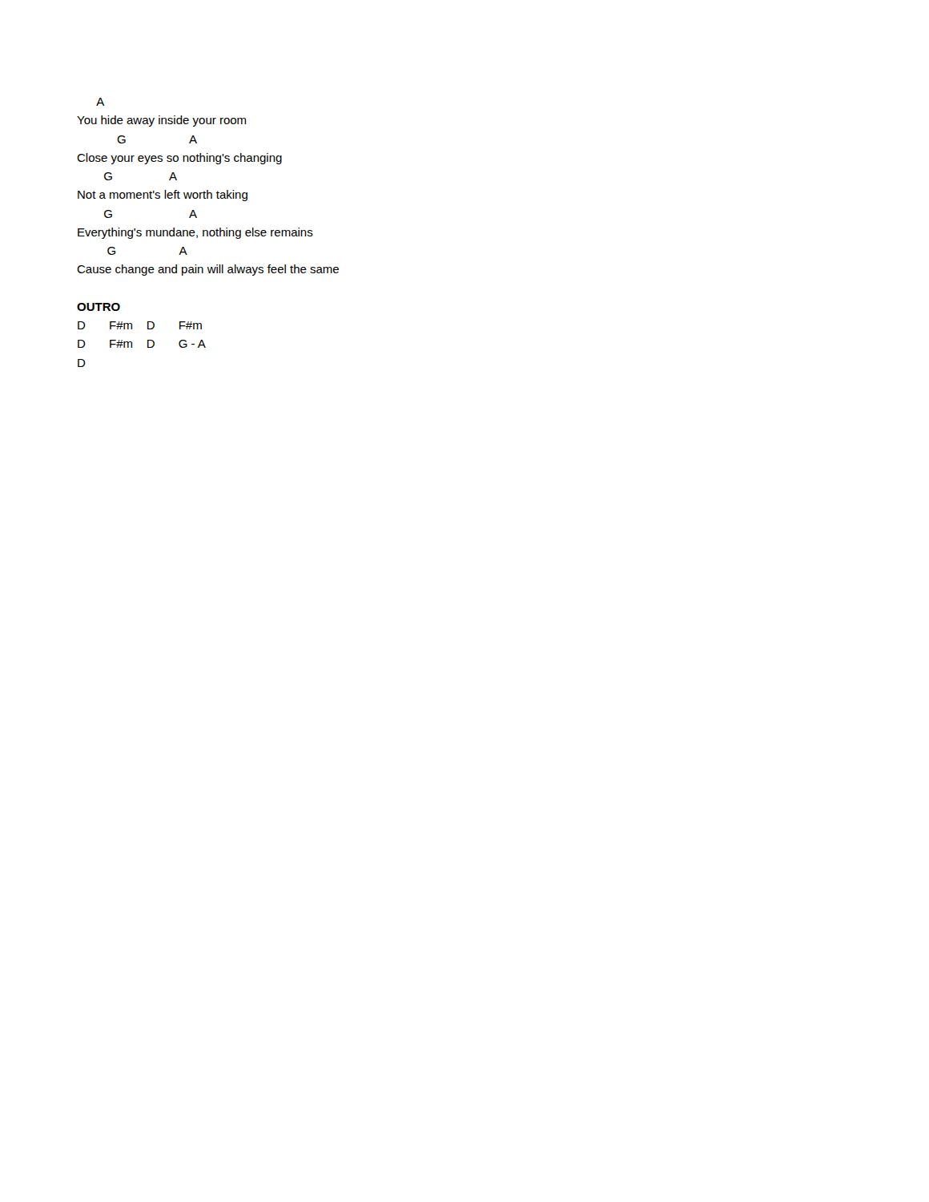A
You hide away inside your room
            G                   A
Close your eyes so nothing's changing
        G                 A
Not a moment's left worth taking
        G                       A
Everything's mundane, nothing else remains
         G                   A
Cause change and pain will always feel the same
OUTRO
D       F#m    D       F#m
D       F#m    D       G - A
D